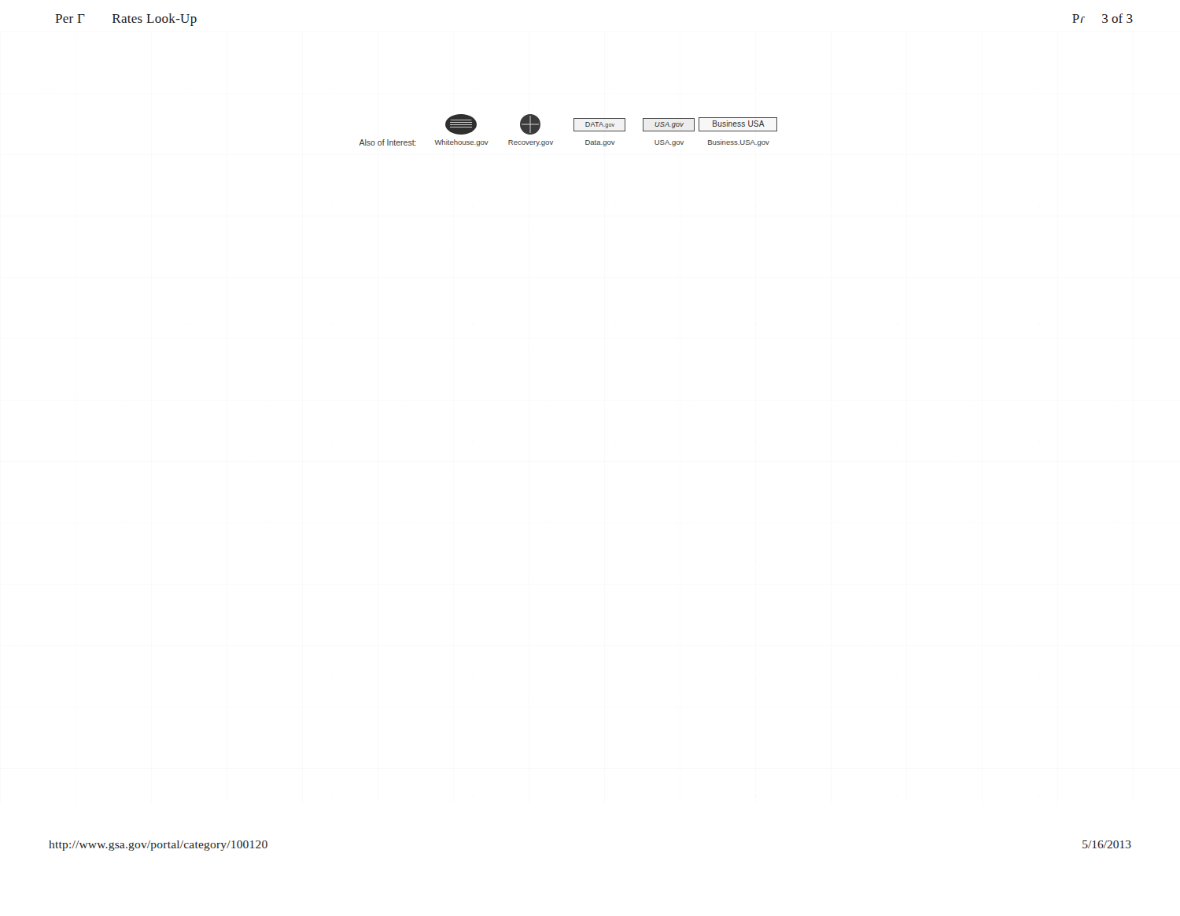Per Γ Rates Look-Up
Pɾ 3 of 3
Also of Interest:
Whitehouse.gov
Recovery.gov
DATA.gov
Data.gov
USA.gov
USA.gov
Business USA
Business.USA.gov
http://www.gsa.gov/portal/category/100120
5/16/2013